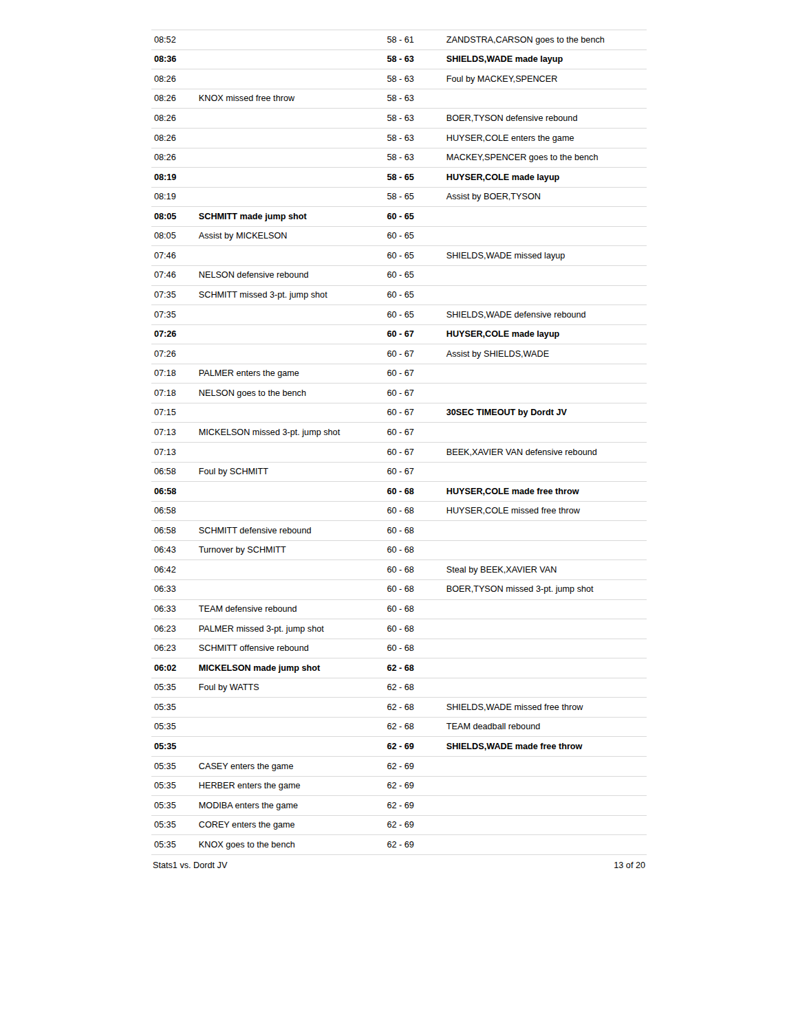| 08:52 | | 58 - 61 | ZANDSTRA,CARSON goes to the bench |
| 08:36 | | 58 - 63 | SHIELDS,WADE made layup |
| 08:26 | | 58 - 63 | Foul by MACKEY,SPENCER |
| 08:26 | KNOX missed free throw | 58 - 63 | |
| 08:26 | | 58 - 63 | BOER,TYSON defensive rebound |
| 08:26 | | 58 - 63 | HUYSER,COLE enters the game |
| 08:26 | | 58 - 63 | MACKEY,SPENCER goes to the bench |
| 08:19 | | 58 - 65 | HUYSER,COLE made layup |
| 08:19 | | 58 - 65 | Assist by BOER,TYSON |
| 08:05 | SCHMITT made jump shot | 60 - 65 | |
| 08:05 | Assist by MICKELSON | 60 - 65 | |
| 07:46 | | 60 - 65 | SHIELDS,WADE missed layup |
| 07:46 | NELSON defensive rebound | 60 - 65 | |
| 07:35 | SCHMITT missed 3-pt. jump shot | 60 - 65 | |
| 07:35 | | 60 - 65 | SHIELDS,WADE defensive rebound |
| 07:26 | | 60 - 67 | HUYSER,COLE made layup |
| 07:26 | | 60 - 67 | Assist by SHIELDS,WADE |
| 07:18 | PALMER enters the game | 60 - 67 | |
| 07:18 | NELSON goes to the bench | 60 - 67 | |
| 07:15 | | 60 - 67 | 30SEC TIMEOUT by Dordt JV |
| 07:13 | MICKELSON missed 3-pt. jump shot | 60 - 67 | |
| 07:13 | | 60 - 67 | BEEK,XAVIER VAN defensive rebound |
| 06:58 | Foul by SCHMITT | 60 - 67 | |
| 06:58 | | 60 - 68 | HUYSER,COLE made free throw |
| 06:58 | | 60 - 68 | HUYSER,COLE missed free throw |
| 06:58 | SCHMITT defensive rebound | 60 - 68 | |
| 06:43 | Turnover by SCHMITT | 60 - 68 | |
| 06:42 | | 60 - 68 | Steal by BEEK,XAVIER VAN |
| 06:33 | | 60 - 68 | BOER,TYSON missed 3-pt. jump shot |
| 06:33 | TEAM defensive rebound | 60 - 68 | |
| 06:23 | PALMER missed 3-pt. jump shot | 60 - 68 | |
| 06:23 | SCHMITT offensive rebound | 60 - 68 | |
| 06:02 | MICKELSON made jump shot | 62 - 68 | |
| 05:35 | Foul by WATTS | 62 - 68 | |
| 05:35 | | 62 - 68 | SHIELDS,WADE missed free throw |
| 05:35 | | 62 - 68 | TEAM deadball rebound |
| 05:35 | | 62 - 69 | SHIELDS,WADE made free throw |
| 05:35 | CASEY enters the game | 62 - 69 | |
| 05:35 | HERBER enters the game | 62 - 69 | |
| 05:35 | MODIBA enters the game | 62 - 69 | |
| 05:35 | COREY enters the game | 62 - 69 | |
| 05:35 | KNOX goes to the bench | 62 - 69 | |
Stats1 vs. Dordt JV
13 of 20